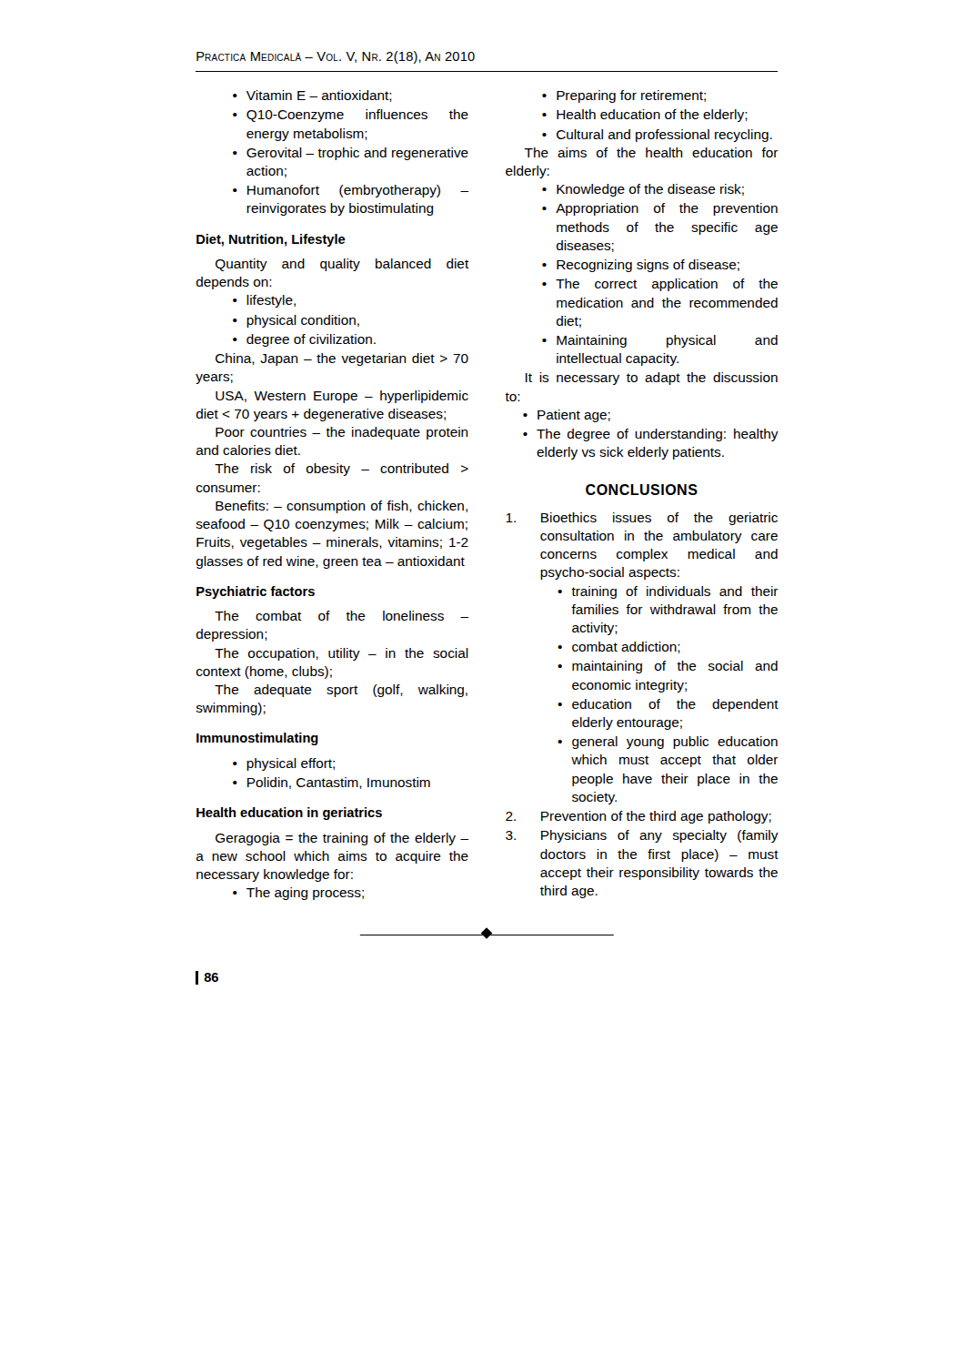Practica Medicală – Vol. V, Nr. 2(18), An 2010
Vitamin E – antioxidant;
Q10-Coenzyme influences the energy metabolism;
Gerovital – trophic and regenerative action;
Humanofort (embryotherapy) – reinvigorates by biostimulating
Diet, Nutrition, Lifestyle
Quantity and quality balanced diet depends on:
lifestyle,
physical condition,
degree of civilization.
China, Japan – the vegetarian diet > 70 years;
USA, Western Europe – hyperlipidemic diet < 70 years + degenerative diseases;
Poor countries – the inadequate protein and calories diet.
The risk of obesity – contributed > consumer:
Benefits: – consumption of fish, chicken, seafood – Q10 coenzymes; Milk – calcium; Fruits, vegetables – minerals, vitamins; 1-2 glasses of red wine, green tea – antioxidant
Psychiatric factors
The combat of the loneliness – depression;
The occupation, utility – in the social context (home, clubs);
The adequate sport (golf, walking, swimming);
Immunostimulating
physical effort;
Polidin, Cantastim, Imunostim
Health education in geriatrics
Geragogia = the training of the elderly – a new school which aims to acquire the necessary knowledge for:
The aging process;
Preparing for retirement;
Health education of the elderly;
Cultural and professional recycling.
The aims of the health education for elderly:
Knowledge of the disease risk;
Appropriation of the prevention methods of the specific age diseases;
Recognizing signs of disease;
The correct application of the medication and the recommended diet;
Maintaining physical and intellectual capacity.
It is necessary to adapt the discussion to:
Patient age;
The degree of understanding: healthy elderly vs sick elderly patients.
CONCLUSIONS
Bioethics issues of the geriatric consultation in the ambulatory care concerns complex medical and psycho-social aspects:
training of individuals and their families for withdrawal from the activity;
combat addiction;
maintaining of the social and economic integrity;
education of the dependent elderly entourage;
general young public education which must accept that older people have their place in the society.
Prevention of the third age pathology;
Physicians of any specialty (family doctors in the first place) – must accept their responsibility towards the third age.
86